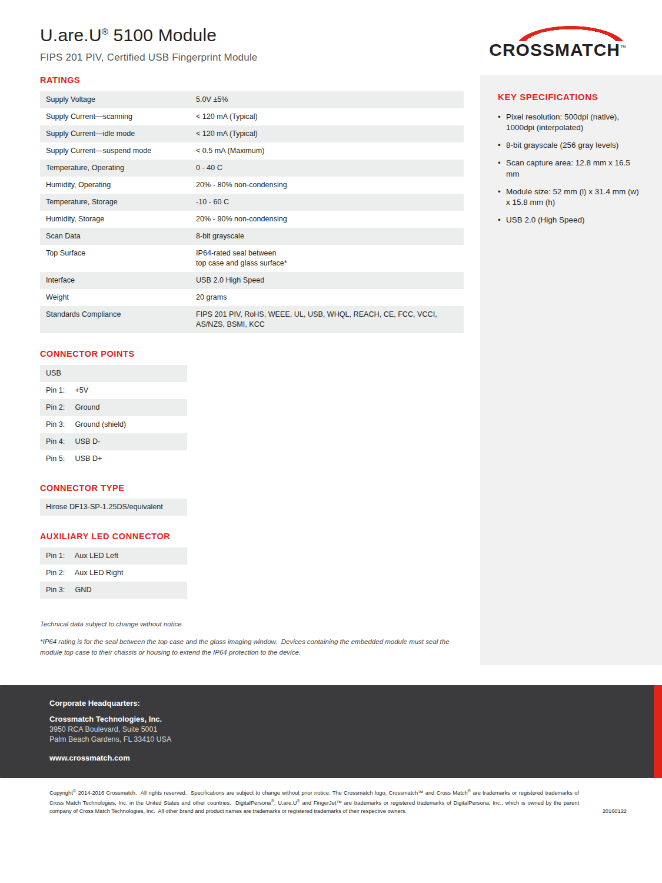U.are.U® 5100 Module
FIPS 201 PIV, Certified USB Fingerprint Module
CROSSMATCH™
Ratings
| Supply Voltage | 5.0V ±5% |
| Supply Current—scanning | < 120 mA (Typical) |
| Supply Current—idle mode | < 120 mA (Typical) |
| Supply Current—suspend mode | < 0.5 mA (Maximum) |
| Temperature, Operating | 0 - 40 C |
| Humidity, Operating | 20% - 80% non-condensing |
| Temperature, Storage | -10 - 60 C |
| Humidity, Storage | 20% - 90% non-condensing |
| Scan Data | 8-bit grayscale |
| Top Surface | IP64-rated seal between top case and glass surface* |
| Interface | USB 2.0 High Speed |
| Weight | 20 grams |
| Standards Compliance | FIPS 201 PIV, RoHS, WEEE, UL, USB, WHQL, REACH, CE, FCC, VCCI, AS/NZS, BSMI, KCC |
Connector Points
| USB |
| Pin 1: +5V |
| Pin 2: Ground |
| Pin 3: Ground (shield) |
| Pin 4: USB D- |
| Pin 5: USB D+ |
Connector Type
| Hirose DF13-SP-1.25DS/equivalent |
Auxiliary LED Connector
| Pin 1: Aux LED Left |
| Pin 2: Aux LED Right |
| Pin 3: GND |
Technical data subject to change without notice.
*IP64 rating is for the seal between the top case and the glass imaging window. Devices containing the embedded module must seal the module top case to their chassis or housing to extend the IP64 protection to the device.
Key Specifications
Pixel resolution: 500dpi (native), 1000dpi (interpolated)
8-bit grayscale (256 gray levels)
Scan capture area: 12.8 mm x 16.5 mm
Module size: 52 mm (l) x 31.4 mm (w) x 15.8 mm (h)
USB 2.0 (High Speed)
Corporate Headquarters:
Crossmatch Technologies, Inc.
3950 RCA Boulevard, Suite 5001
Palm Beach Gardens, FL 33410 USA
www.crossmatch.com
Copyright© 2014-2016 Crossmatch. All rights reserved. Specifications are subject to change without prior notice. The Crossmatch logo, Crossmatch™ and Cross Match® are trademarks or registered trademarks of Cross Match Technologies, Inc. in the United States and other countries. DigitalPersona®, U.are.U® and FingerJet™ are trademarks or registered trademarks of DigitalPersona, Inc., which is owned by the parent company of Cross Match Technologies, Inc. All other brand and product names are trademarks or registered trademarks of their respective owners.
20160122